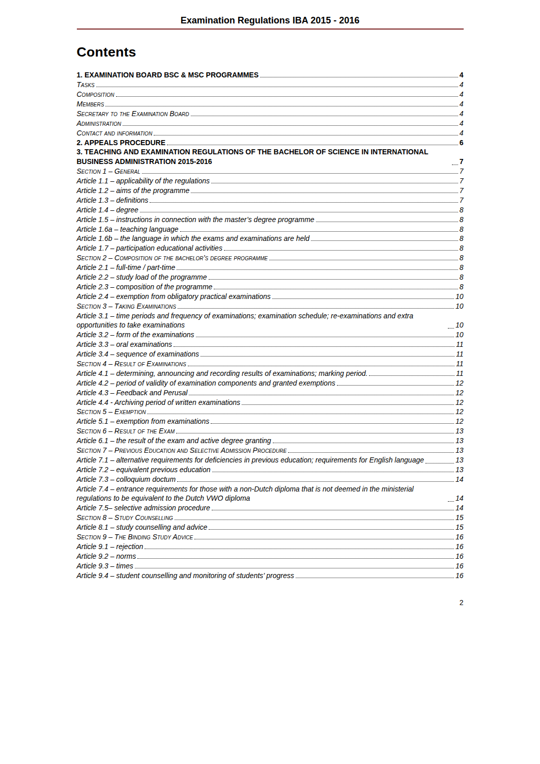Examination Regulations IBA 2015 - 2016
Contents
1. Examination Board BSc & MSc Programmes 4
Tasks 4
Composition 4
Members 4
Secretary to the Examination Board 4
Administration 4
Contact and information 4
2. Appeals Procedure 6
3. Teaching and Examination Regulations of the Bachelor of Science in International Business Administration 2015-2016 7
Section 1 – General 7
Article 1.1 – applicability of the regulations 7
Article 1.2 – aims of the programme 7
Article 1.3 – definitions 7
Article 1.4 – degree 8
Article 1.5 – instructions in connection with the master’s degree programme 8
Article 1.6a – teaching language 8
Article 1.6b – the language in which the exams and examinations are held 8
Article 1.7 – participation educational activities 8
Section 2 – Composition of the bachelor’s degree programme 8
Article 2.1 – full-time / part-time 8
Article 2.2 – study load of the programme 8
Article 2.3 – composition of the programme 8
Article 2.4 – exemption from obligatory practical examinations 10
Section 3 – Taking Examinations 10
Article 3.1 – time periods and frequency of examinations; examination schedule; re-examinations and extra opportunities to take examinations 10
Article 3.2 – form of the examinations 10
Article 3.3 – oral examinations 11
Article 3.4 – sequence of examinations 11
Section 4 – Result of Examinations 11
Article 4.1 – determining, announcing and recording results of examinations; marking period. 11
Article 4.2 – period of validity of examination components and granted exemptions 12
Article 4.3 – Feedback and Perusal 12
Article 4.4 - Archiving period of written examinations 12
Section 5 – Exemption 12
Article 5.1 – exemption from examinations 12
Section 6 – Result of the Exam 13
Article 6.1 – the result of the exam and active degree granting 13
Section 7 – Previous Education and Selective Admission Procedure 13
Article 7.1 – alternative requirements for deficiencies in previous education; requirements for English language 13
Article 7.2 – equivalent previous education 13
Article 7.3 – colloquium doctum 14
Article 7.4 – entrance requirements for those with a non-Dutch diploma that is not deemed in the ministerial regulations to be equivalent to the Dutch VWO diploma 14
Article 7.5– selective admission procedure 14
Section 8 – Study Counselling 15
Article 8.1 – study counselling and advice 15
Section 9 – The Binding Study Advice 16
Article 9.1 – rejection 16
Article 9.2 – norms 16
Article 9.3 – times 16
Article 9.4 – student counselling and monitoring of students’ progress 16
2